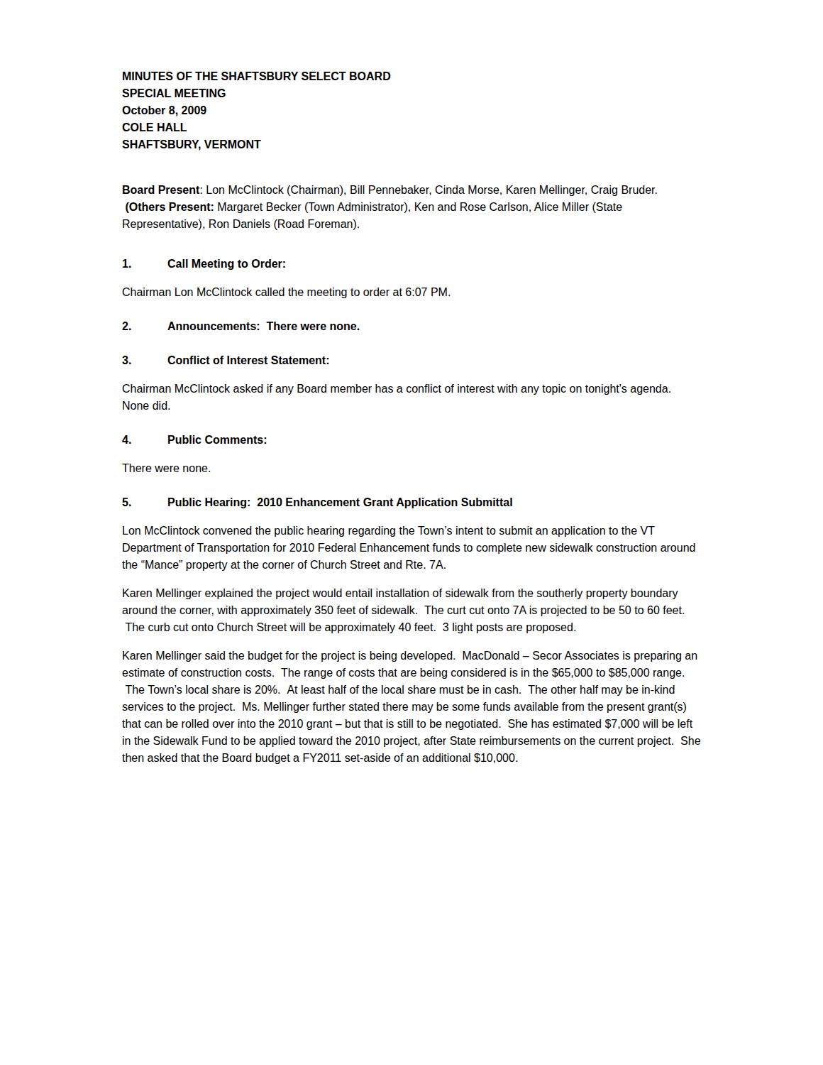MINUTES OF THE SHAFTSBURY SELECT BOARD
SPECIAL MEETING
October 8, 2009
COLE HALL
SHAFTSBURY, VERMONT
Board Present: Lon McClintock (Chairman), Bill Pennebaker, Cinda Morse, Karen Mellinger, Craig Bruder. (Others Present: Margaret Becker (Town Administrator), Ken and Rose Carlson, Alice Miller (State Representative), Ron Daniels (Road Foreman).
1. Call Meeting to Order:
Chairman Lon McClintock called the meeting to order at 6:07 PM.
2. Announcements: There were none.
3. Conflict of Interest Statement:
Chairman McClintock asked if any Board member has a conflict of interest with any topic on tonight's agenda. None did.
4. Public Comments:
There were none.
5. Public Hearing: 2010 Enhancement Grant Application Submittal
Lon McClintock convened the public hearing regarding the Town’s intent to submit an application to the VT Department of Transportation for 2010 Federal Enhancement funds to complete new sidewalk construction around the “Mance” property at the corner of Church Street and Rte. 7A.
Karen Mellinger explained the project would entail installation of sidewalk from the southerly property boundary around the corner, with approximately 350 feet of sidewalk. The curt cut onto 7A is projected to be 50 to 60 feet. The curb cut onto Church Street will be approximately 40 feet. 3 light posts are proposed.
Karen Mellinger said the budget for the project is being developed. MacDonald – Secor Associates is preparing an estimate of construction costs. The range of costs that are being considered is in the $65,000 to $85,000 range. The Town’s local share is 20%. At least half of the local share must be in cash. The other half may be in-kind services to the project. Ms. Mellinger further stated there may be some funds available from the present grant(s) that can be rolled over into the 2010 grant – but that is still to be negotiated. She has estimated $7,000 will be left in the Sidewalk Fund to be applied toward the 2010 project, after State reimbursements on the current project. She then asked that the Board budget a FY2011 set-aside of an additional $10,000.